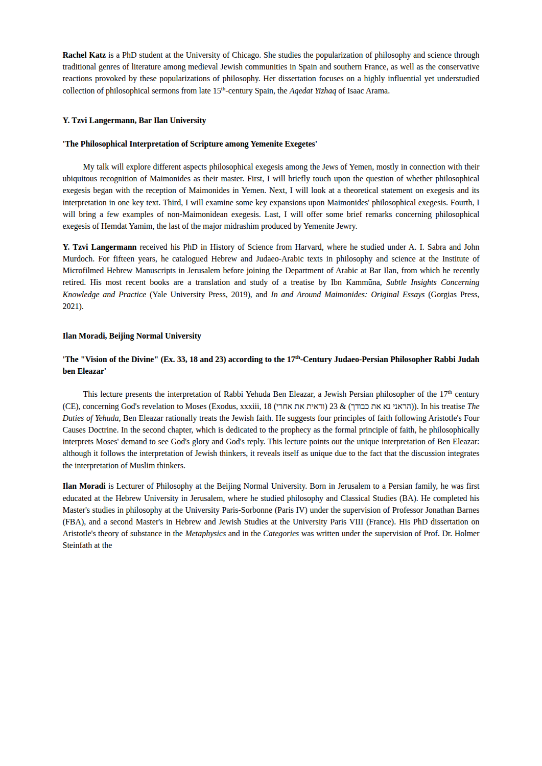Rachel Katz is a PhD student at the University of Chicago. She studies the popularization of philosophy and science through traditional genres of literature among medieval Jewish communities in Spain and southern France, as well as the conservative reactions provoked by these popularizations of philosophy. Her dissertation focuses on a highly influential yet understudied collection of philosophical sermons from late 15th-century Spain, the Aqedat Yizhaq of Isaac Arama.
Y. Tzvi Langermann, Bar Ilan University
'The Philosophical Interpretation of Scripture among Yemenite Exegetes'
My talk will explore different aspects philosophical exegesis among the Jews of Yemen, mostly in connection with their ubiquitous recognition of Maimonides as their master. First, I will briefly touch upon the question of whether philosophical exegesis began with the reception of Maimonides in Yemen. Next, I will look at a theoretical statement on exegesis and its interpretation in one key text. Third, I will examine some key expansions upon Maimonides' philosophical exegesis. Fourth, I will bring a few examples of non-Maimonidean exegesis. Last, I will offer some brief remarks concerning philosophical exegesis of Hemdat Yamim, the last of the major midrashim produced by Yemenite Jewry.
Y. Tzvi Langermann received his PhD in History of Science from Harvard, where he studied under A. I. Sabra and John Murdoch. For fifteen years, he catalogued Hebrew and Judaeo-Arabic texts in philosophy and science at the Institute of Microfilmed Hebrew Manuscripts in Jerusalem before joining the Department of Arabic at Bar Ilan, from which he recently retired. His most recent books are a translation and study of a treatise by Ibn Kammūna, Subtle Insights Concerning Knowledge and Practice (Yale University Press, 2019), and In and Around Maimonides: Original Essays (Gorgias Press, 2021).
Ilan Moradi, Beijing Normal University
'The "Vision of the Divine" (Ex. 33, 18 and 23) according to the 17th-Century Judaeo-Persian Philosopher Rabbi Judah ben Eleazar'
This lecture presents the interpretation of Rabbi Yehuda Ben Eleazar, a Jewish Persian philosopher of the 17th century (CE), concerning God's revelation to Moses (Exodus, xxxiii, 18 (הראני נא את כבודך) & 23 (וראית את אחרי)). In his treatise The Duties of Yehuda, Ben Eleazar rationally treats the Jewish faith. He suggests four principles of faith following Aristotle's Four Causes Doctrine. In the second chapter, which is dedicated to the prophecy as the formal principle of faith, he philosophically interprets Moses' demand to see God's glory and God's reply. This lecture points out the unique interpretation of Ben Eleazar: although it follows the interpretation of Jewish thinkers, it reveals itself as unique due to the fact that the discussion integrates the interpretation of Muslim thinkers.
Ilan Moradi is Lecturer of Philosophy at the Beijing Normal University. Born in Jerusalem to a Persian family, he was first educated at the Hebrew University in Jerusalem, where he studied philosophy and Classical Studies (BA). He completed his Master's studies in philosophy at the University Paris-Sorbonne (Paris IV) under the supervision of Professor Jonathan Barnes (FBA), and a second Master's in Hebrew and Jewish Studies at the University Paris VIII (France). His PhD dissertation on Aristotle's theory of substance in the Metaphysics and in the Categories was written under the supervision of Prof. Dr. Holmer Steinfath at the